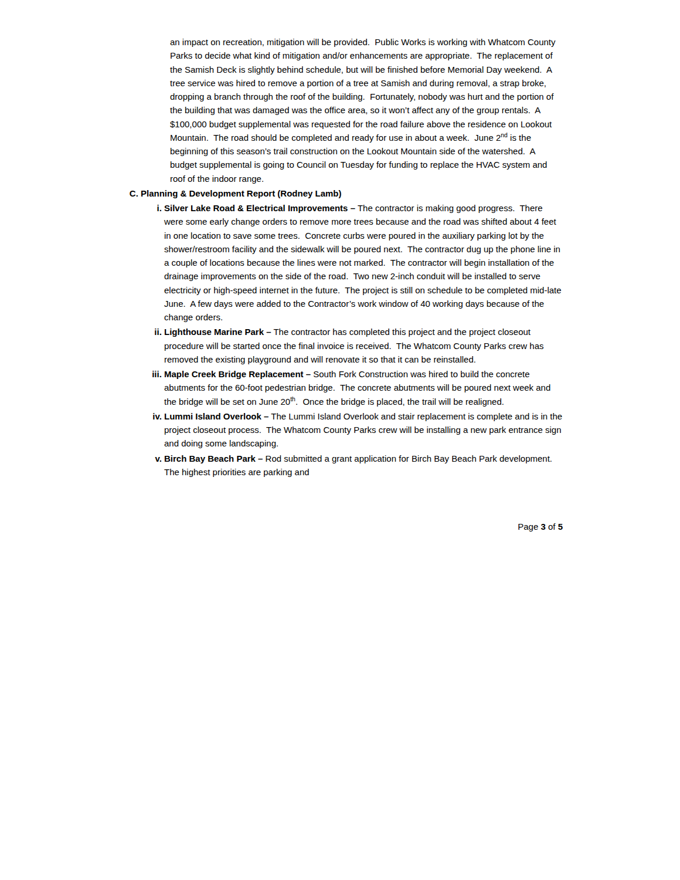an impact on recreation, mitigation will be provided. Public Works is working with Whatcom County Parks to decide what kind of mitigation and/or enhancements are appropriate. The replacement of the Samish Deck is slightly behind schedule, but will be finished before Memorial Day weekend. A tree service was hired to remove a portion of a tree at Samish and during removal, a strap broke, dropping a branch through the roof of the building. Fortunately, nobody was hurt and the portion of the building that was damaged was the office area, so it won’t affect any of the group rentals. A $100,000 budget supplemental was requested for the road failure above the residence on Lookout Mountain. The road should be completed and ready for use in about a week. June 2nd is the beginning of this season’s trail construction on the Lookout Mountain side of the watershed. A budget supplemental is going to Council on Tuesday for funding to replace the HVAC system and roof of the indoor range.
Planning & Development Report (Rodney Lamb)
Silver Lake Road & Electrical Improvements – The contractor is making good progress. There were some early change orders to remove more trees because and the road was shifted about 4 feet in one location to save some trees. Concrete curbs were poured in the auxiliary parking lot by the shower/restroom facility and the sidewalk will be poured next. The contractor dug up the phone line in a couple of locations because the lines were not marked. The contractor will begin installation of the drainage improvements on the side of the road. Two new 2-inch conduit will be installed to serve electricity or high-speed internet in the future. The project is still on schedule to be completed mid-late June. A few days were added to the Contractor’s work window of 40 working days because of the change orders.
Lighthouse Marine Park – The contractor has completed this project and the project closeout procedure will be started once the final invoice is received. The Whatcom County Parks crew has removed the existing playground and will renovate it so that it can be reinstalled.
Maple Creek Bridge Replacement – South Fork Construction was hired to build the concrete abutments for the 60-foot pedestrian bridge. The concrete abutments will be poured next week and the bridge will be set on June 20th. Once the bridge is placed, the trail will be realigned.
Lummi Island Overlook – The Lummi Island Overlook and stair replacement is complete and is in the project closeout process. The Whatcom County Parks crew will be installing a new park entrance sign and doing some landscaping.
Birch Bay Beach Park – Rod submitted a grant application for Birch Bay Beach Park development. The highest priorities are parking and
Page 3 of 5